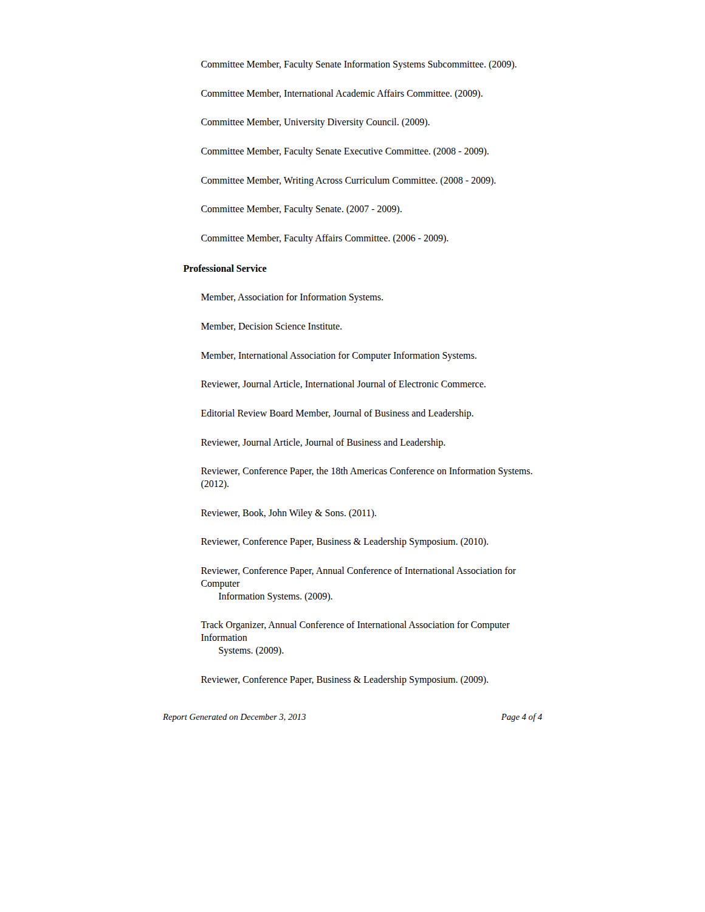Committee Member, Faculty Senate Information Systems Subcommittee. (2009).
Committee Member, International Academic Affairs Committee. (2009).
Committee Member, University Diversity Council. (2009).
Committee Member, Faculty Senate Executive Committee. (2008 - 2009).
Committee Member, Writing Across Curriculum Committee. (2008 - 2009).
Committee Member, Faculty Senate. (2007 - 2009).
Committee Member, Faculty Affairs Committee. (2006 - 2009).
Professional Service
Member, Association for Information Systems.
Member, Decision Science Institute.
Member, International Association for Computer Information Systems.
Reviewer, Journal Article, International Journal of Electronic Commerce.
Editorial Review Board Member, Journal of Business and Leadership.
Reviewer, Journal Article, Journal of Business and Leadership.
Reviewer, Conference Paper, the 18th Americas Conference on Information Systems. (2012).
Reviewer, Book, John Wiley & Sons. (2011).
Reviewer, Conference Paper, Business & Leadership Symposium. (2010).
Reviewer, Conference Paper, Annual Conference of International Association for ComputerInformation Systems. (2009).
Track Organizer, Annual Conference of International Association for Computer InformationSystems. (2009).
Reviewer, Conference Paper, Business & Leadership Symposium. (2009).
Report Generated on December 3, 2013 Page 4 of 4